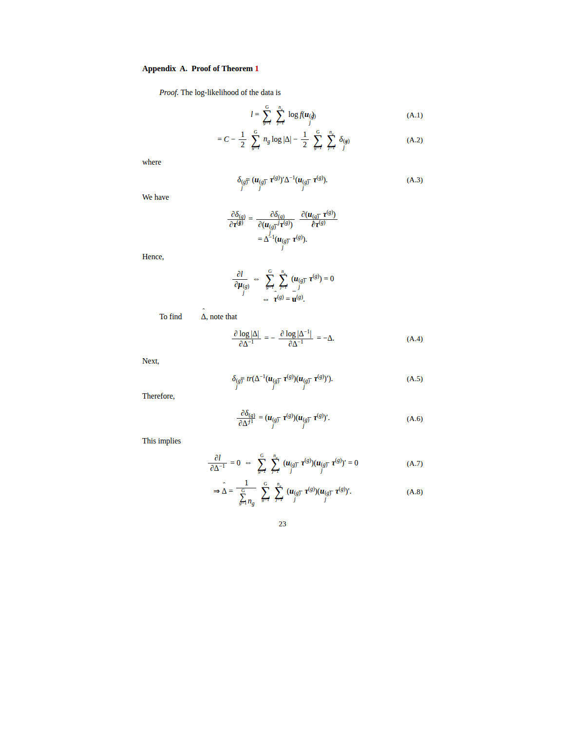Appendix A. Proof of Theorem 1
Proof. The log-likelihood of the data is
l = G∑g=1 ng∑j=1 log f(u(g) j ) (A.1)
= C − 12 G∑g=1 ng log |Δ| − 12 G∑g=1 ng∑j=1 δ(g) j , (A.2)
where
δ(g) j = (u(g) j − τ(g))′Δ−1(u(g) j − τ(g)). (A.3)
We have
∂δ(g) j ∂τ(g) = ∂δ(g) j ∂(u(g) j − τ(g)) ∂(u(g) j − τ(g)) ∂τ(g)
= Δ−1(u(g) j − τ(g)).
Hence,
∂l ∂μ(g) j ⇔ G∑g=1 ng∑j=1 (u(g) j − τ(g)) = 0
⇔ ̂τ(g) = ̅u(g).
To find ̂Δ, note that
∂ log |Δ| ∂Δ−1 = − ∂ log |Δ−1| ∂Δ−1 = −Δ. (A.4)
Next,
δ(g) j = tr(Δ−1(u(g) j − τ(g))(u(g) j − τ(g))′). (A.5)
Therefore,
∂δ(g) j ∂Δ−1 = (u(g) j − τ(g))(u(g) j − τ(g))′. (A.6)
This implies
∂l ∂Δ−1 = 0 ⇔ G∑g=1 ng∑j=1 (u(g) j − τ(g))(u(g) j − τ(g))′ = 0 (A.7)
⇒ ̂Δ = 1 G∑g=1 ng G∑g=1 ng∑j=1 (u(g) j − τ(g))(u(g) j − τ(g))′. (A.8)
23